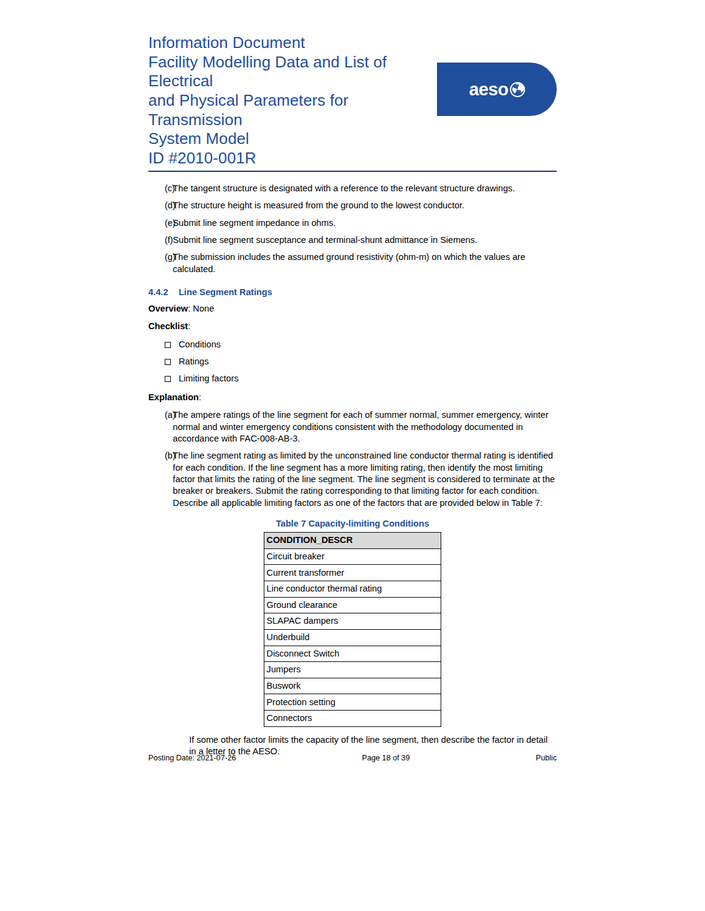Information Document
Facility Modelling Data and List of Electrical
and Physical Parameters for Transmission
System Model
ID #2010-001R
aeso
(c)
The tangent structure is designated with a reference to the relevant structure drawings.
(d)
The structure height is measured from the ground to the lowest conductor.
(e)
Submit line segment impedance in ohms.
(f)
Submit line segment susceptance and terminal-shunt admittance in Siemens.
(g)
The submission includes the assumed ground resistivity (ohm-m) on which the values are calculated.
4.4.2 Line Segment Ratings
Overview: None
Checklist:
Conditions
Ratings
Limiting factors
Explanation:
(a)
The ampere ratings of the line segment for each of summer normal, summer emergency, winter normal and winter emergency conditions consistent with the methodology documented in accordance with FAC-008-AB-3.
(b)
The line segment rating as limited by the unconstrained line conductor thermal rating is identified for each condition. If the line segment has a more limiting rating, then identify the most limiting factor that limits the rating of the line segment. The line segment is considered to terminate at the breaker or breakers. Submit the rating corresponding to that limiting factor for each condition. Describe all applicable limiting factors as one of the factors that are provided below in Table 7:
Table 7 Capacity-limiting Conditions
| CONDITION_DESCR |
| --- |
| Circuit breaker |
| Current transformer |
| Line conductor thermal rating |
| Ground clearance |
| SLAPAC dampers |
| Underbuild |
| Disconnect Switch |
| Jumpers |
| Buswork |
| Protection setting |
| Connectors |
If some other factor limits the capacity of the line segment, then describe the factor in detail in a letter to the AESO.
Posting Date: 2021-07-26
Page 18 of 39
Public